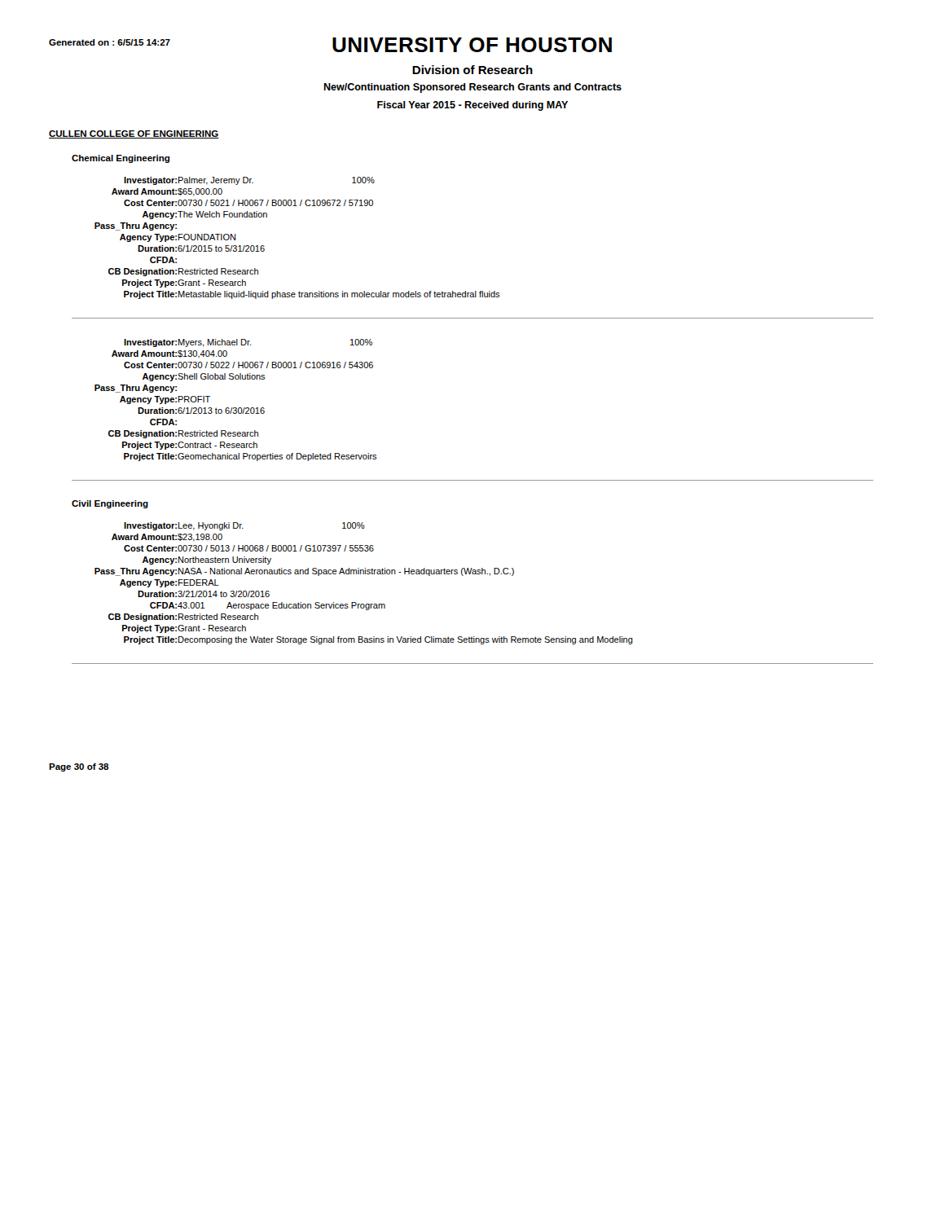Generated on : 6/5/15 14:27
UNIVERSITY OF HOUSTON
Division of Research
New/Continuation Sponsored Research Grants and Contracts
Fiscal Year 2015 - Received during MAY
CULLEN COLLEGE OF ENGINEERING
Chemical Engineering
| Investigator: | Palmer, Jeremy Dr. 100% |
| Award Amount: | $65,000.00 |
| Cost Center: | 00730 / 5021 / H0067 / B0001 / C109672 / 57190 |
| Agency: | The Welch Foundation |
| Pass_Thru Agency: | |
| Agency Type: | FOUNDATION |
| Duration: | 6/1/2015 to 5/31/2016 |
| CFDA: | |
| CB Designation: | Restricted Research |
| Project Type: | Grant - Research |
| Project Title: | Metastable liquid-liquid phase transitions in molecular models of tetrahedral fluids |
| Investigator: | Myers, Michael Dr. 100% |
| Award Amount: | $130,404.00 |
| Cost Center: | 00730 / 5022 / H0067 / B0001 / C106916 / 54306 |
| Agency: | Shell Global Solutions |
| Pass_Thru Agency: | |
| Agency Type: | PROFIT |
| Duration: | 6/1/2013 to 6/30/2016 |
| CFDA: | |
| CB Designation: | Restricted Research |
| Project Type: | Contract - Research |
| Project Title: | Geomechanical Properties of Depleted Reservoirs |
Civil Engineering
| Investigator: | Lee, Hyongki Dr. 100% |
| Award Amount: | $23,198.00 |
| Cost Center: | 00730 / 5013 / H0068 / B0001 / G107397 / 55536 |
| Agency: | Northeastern University |
| Pass_Thru Agency: | NASA - National Aeronautics and Space Administration - Headquarters (Wash., D.C.) |
| Agency Type: | FEDERAL |
| Duration: | 3/21/2014 to 3/20/2016 |
| CFDA: | 43.001 Aerospace Education Services Program |
| CB Designation: | Restricted Research |
| Project Type: | Grant - Research |
| Project Title: | Decomposing the Water Storage Signal from Basins in Varied Climate Settings with Remote Sensing and Modeling |
Page 30 of 38